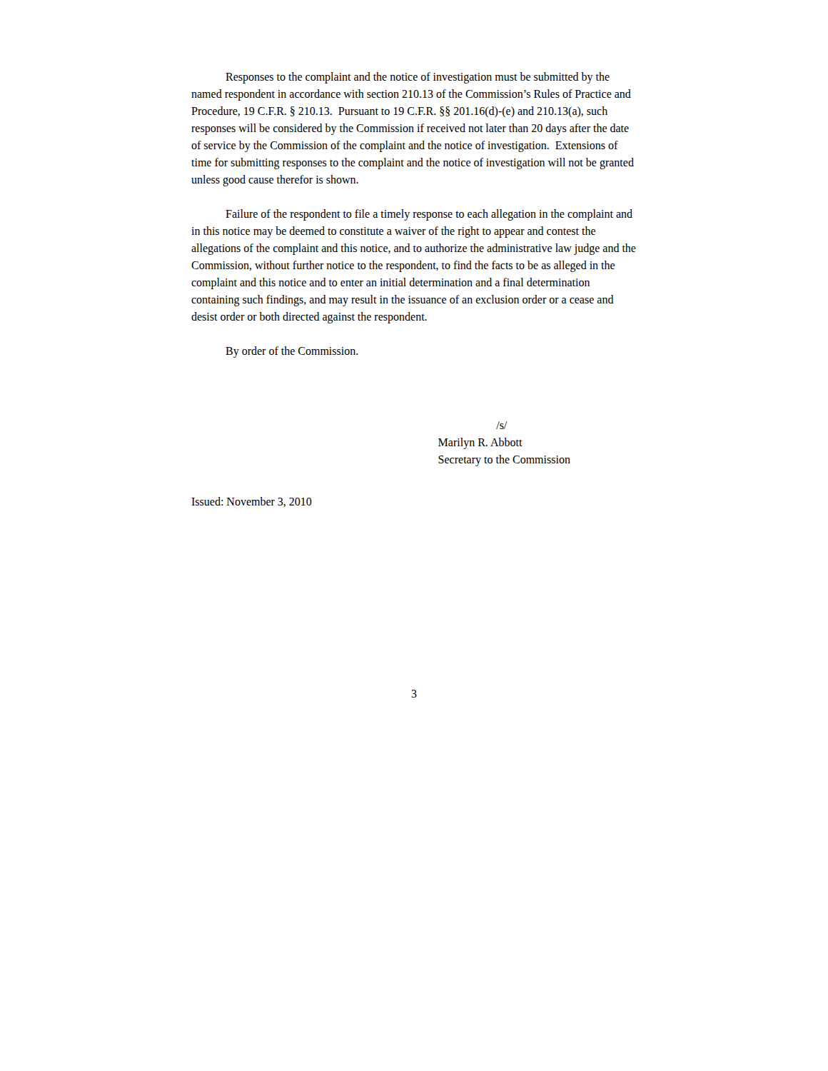Responses to the complaint and the notice of investigation must be submitted by the named respondent in accordance with section 210.13 of the Commission’s Rules of Practice and Procedure, 19 C.F.R. § 210.13. Pursuant to 19 C.F.R. §§ 201.16(d)-(e) and 210.13(a), such responses will be considered by the Commission if received not later than 20 days after the date of service by the Commission of the complaint and the notice of investigation. Extensions of time for submitting responses to the complaint and the notice of investigation will not be granted unless good cause therefor is shown.
Failure of the respondent to file a timely response to each allegation in the complaint and in this notice may be deemed to constitute a waiver of the right to appear and contest the allegations of the complaint and this notice, and to authorize the administrative law judge and the Commission, without further notice to the respondent, to find the facts to be as alleged in the complaint and this notice and to enter an initial determination and a final determination containing such findings, and may result in the issuance of an exclusion order or a cease and desist order or both directed against the respondent.
By order of the Commission.
/s/
Marilyn R. Abbott
Secretary to the Commission
Issued: November 3, 2010
3